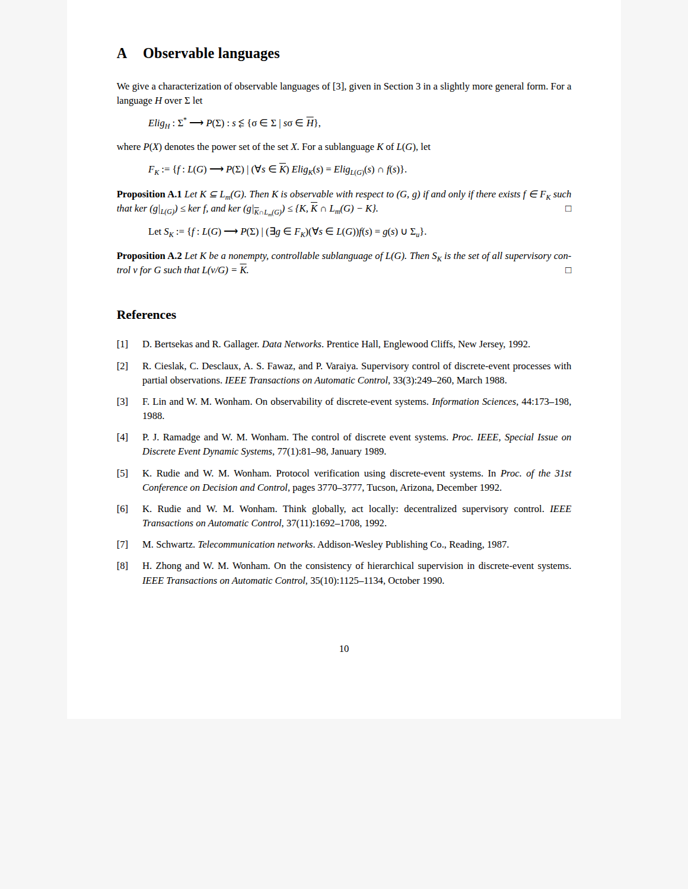AObservable languages
We give a characterization of observable languages of [3], given in Section 3 in a slightly more general form. For a language H over Σ let
EligH : Σ* ⟶ P(Σ) : s ⥶ {σ ∈ Σ | sσ ∈ H},
where P(X) denotes the power set of the set X. For a sublanguage K of L(G), let
FK := {f : L(G) ⟶ P(Σ) | (∀s ∈ K) EligK(s) = EligL(G)(s) ∩ f(s)}.
Proposition A.1 Let K ⊆ Lm(G). Then K is observable with respect to (G, g) if and only if there exists f ∈ FK such that ker (g|L(G)) ≤ ker f, and ker (g|K∩Lm(G)) ≤ {K, K ∩ Lm(G) − K}.□
Let SK := {f : L(G) ⟶ P(Σ) | (∃g ∈ FK)(∀s ∈ L(G))f(s) = g(s) ∪ Σu}.
Proposition A.2 Let K be a nonempty, controllable sublanguage of L(G). Then SK is the set of all supervisory control v for G such that L(v/G) = K.□
References
[1] D. Bertsekas and R. Gallager. Data Networks. Prentice Hall, Englewood Cliffs, New Jersey, 1992.
[2] R. Cieslak, C. Desclaux, A. S. Fawaz, and P. Varaiya. Supervisory control of discrete-event processes with partial observations. IEEE Transactions on Automatic Control, 33(3):249–260, March 1988.
[3] F. Lin and W. M. Wonham. On observability of discrete-event systems. Information Sciences, 44:173–198, 1988.
[4] P. J. Ramadge and W. M. Wonham. The control of discrete event systems. Proc. IEEE, Special Issue on Discrete Event Dynamic Systems, 77(1):81–98, January 1989.
[5] K. Rudie and W. M. Wonham. Protocol verification using discrete-event systems. In Proc. of the 31st Conference on Decision and Control, pages 3770–3777, Tucson, Arizona, December 1992.
[6] K. Rudie and W. M. Wonham. Think globally, act locally: decentralized supervisory control. IEEE Transactions on Automatic Control, 37(11):1692–1708, 1992.
[7] M. Schwartz. Telecommunication networks. Addison-Wesley Publishing Co., Reading, 1987.
[8] H. Zhong and W. M. Wonham. On the consistency of hierarchical supervision in discrete-event systems. IEEE Transactions on Automatic Control, 35(10):1125–1134, October 1990.
10